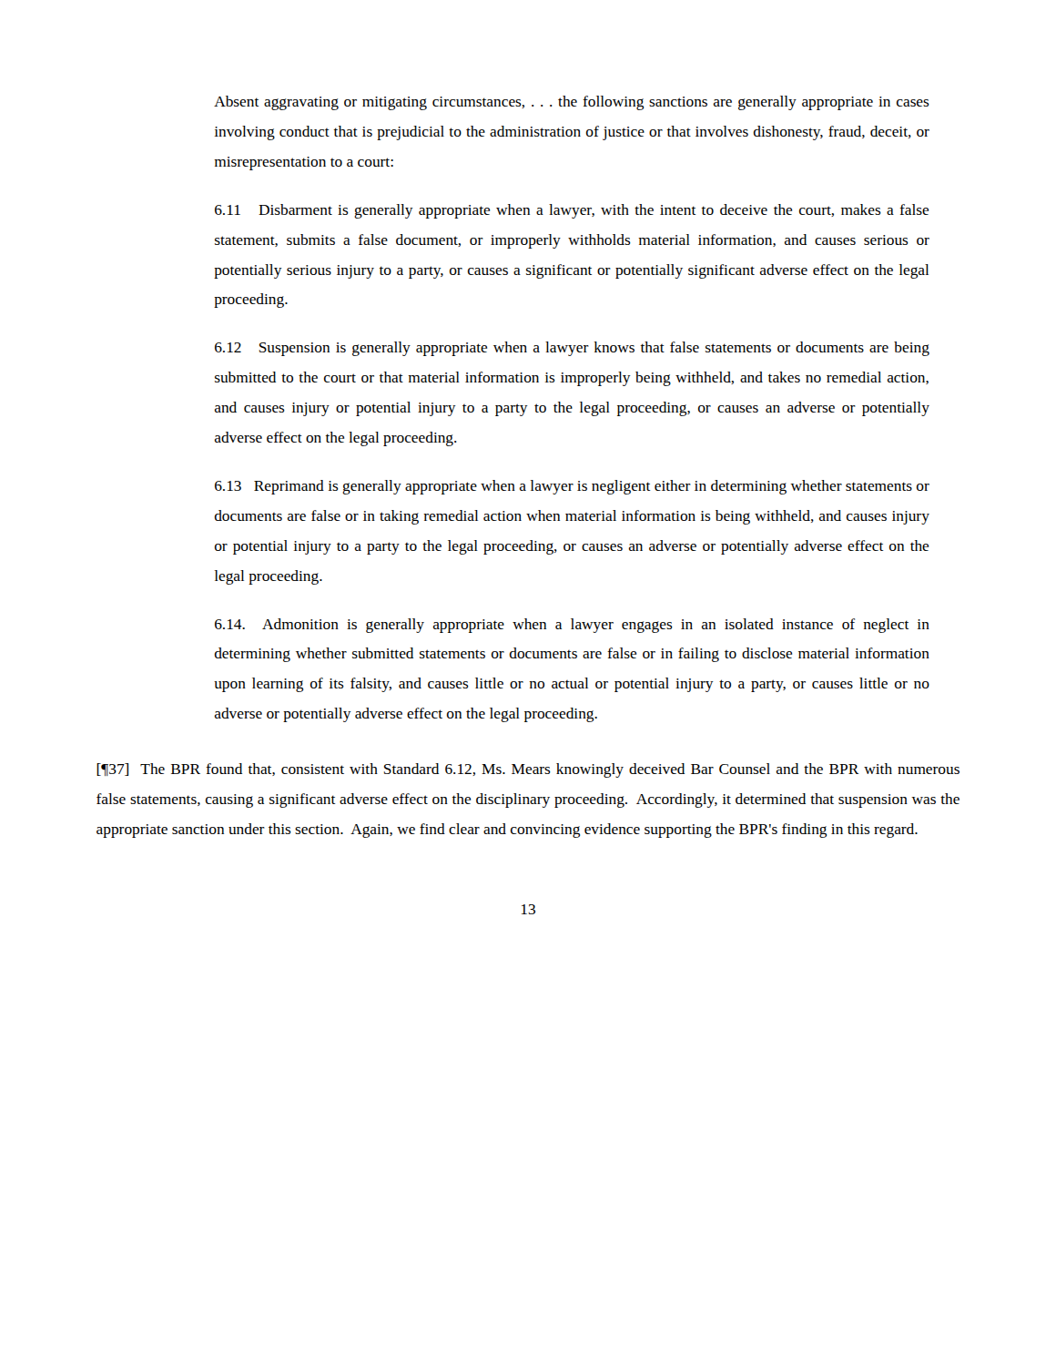Absent aggravating or mitigating circumstances, . . . the following sanctions are generally appropriate in cases involving conduct that is prejudicial to the administration of justice or that involves dishonesty, fraud, deceit, or misrepresentation to a court:
6.11 Disbarment is generally appropriate when a lawyer, with the intent to deceive the court, makes a false statement, submits a false document, or improperly withholds material information, and causes serious or potentially serious injury to a party, or causes a significant or potentially significant adverse effect on the legal proceeding.
6.12 Suspension is generally appropriate when a lawyer knows that false statements or documents are being submitted to the court or that material information is improperly being withheld, and takes no remedial action, and causes injury or potential injury to a party to the legal proceeding, or causes an adverse or potentially adverse effect on the legal proceeding.
6.13 Reprimand is generally appropriate when a lawyer is negligent either in determining whether statements or documents are false or in taking remedial action when material information is being withheld, and causes injury or potential injury to a party to the legal proceeding, or causes an adverse or potentially adverse effect on the legal proceeding.
6.14. Admonition is generally appropriate when a lawyer engages in an isolated instance of neglect in determining whether submitted statements or documents are false or in failing to disclose material information upon learning of its falsity, and causes little or no actual or potential injury to a party, or causes little or no adverse or potentially adverse effect on the legal proceeding.
[¶37] The BPR found that, consistent with Standard 6.12, Ms. Mears knowingly deceived Bar Counsel and the BPR with numerous false statements, causing a significant adverse effect on the disciplinary proceeding. Accordingly, it determined that suspension was the appropriate sanction under this section. Again, we find clear and convincing evidence supporting the BPR's finding in this regard.
13